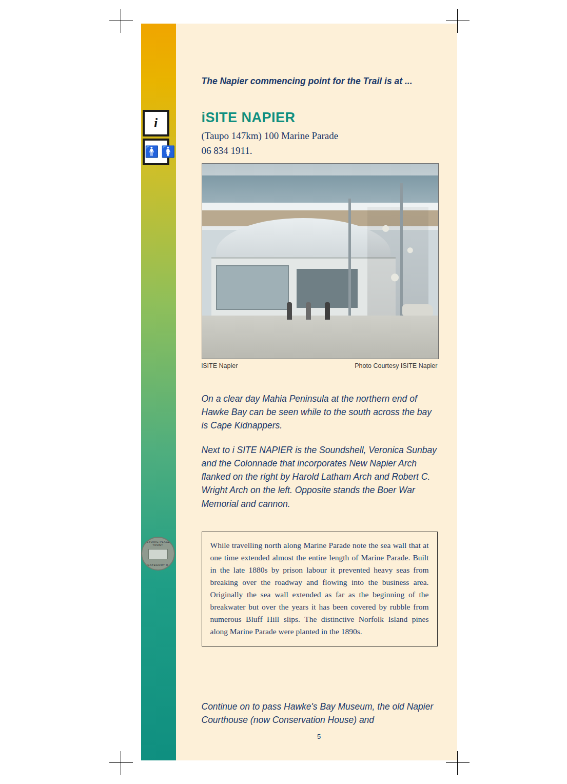The Napier commencing point for the Trail is at ...
i SITE NAPIER
(Taupo 147km) 100 Marine Parade
06 834 1911.
i SITE Napier Photo Courtesy i SITE Napier
On a clear day Mahia Peninsula at the northern end of Hawke Bay can be seen while to the south across the bay is Cape Kidnappers.
Next to i SITE NAPIER is the Soundshell, Veronica Sunbay and the Colonnade that incorporates New Napier Arch flanked on the right by Harold Latham Arch and Robert C. Wright Arch on the left. Opposite stands the Boer War Memorial and cannon.
HISTORIC PLACES TRUST
CATEGORY II
While travelling north along Marine Parade note the sea wall that at one time extended almost the entire length of Marine Parade. Built in the late 1880s by prison labour it prevented heavy seas from breaking over the roadway and flowing into the business area. Originally the sea wall extended as far as the beginning of the breakwater but over the years it has been covered by rubble from numerous Bluff Hill slips. The distinctive Norfolk Island pines along Marine Parade were planted in the 1890s.
Continue on to pass Hawke's Bay Museum, the old Napier Courthouse (now Conservation House) and
5